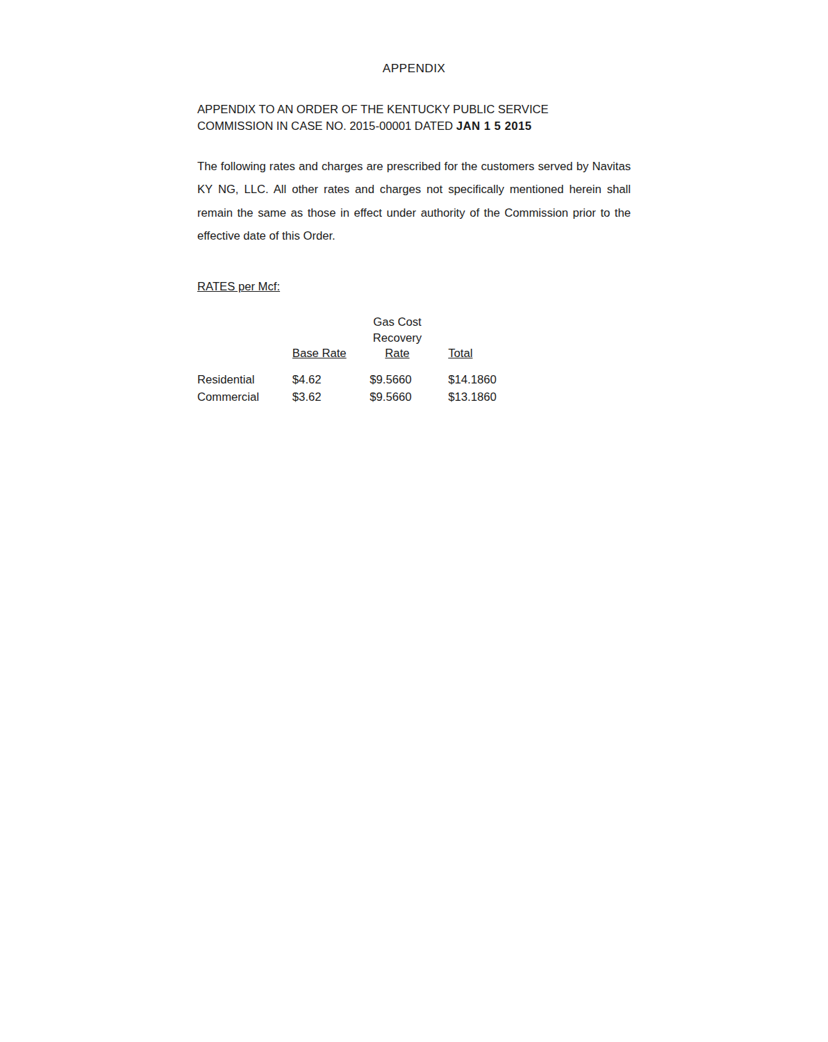APPENDIX
APPENDIX TO AN ORDER OF THE KENTUCKY PUBLIC SERVICE
COMMISSION IN CASE NO. 2015-00001 DATED JAN 1 5 2015
The following rates and charges are prescribed for the customers served by Navitas KY NG, LLC. All other rates and charges not specifically mentioned herein shall remain the same as those in effect under authority of the Commission prior to the effective date of this Order.
RATES per Mcf:
| | Base Rate | Gas Cost Recovery Rate | Total |
| --- | --- | --- | --- |
| Residential | $4.62 | $9.5660 | $14.1860 |
| Commercial | $3.62 | $9.5660 | $13.1860 |